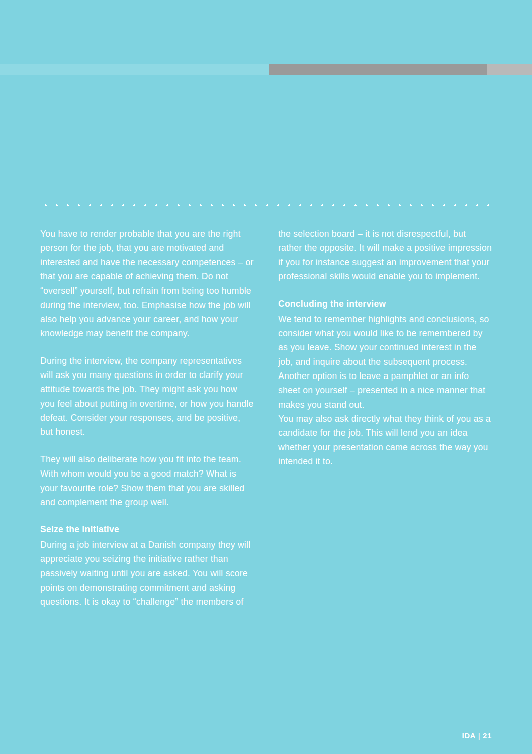You have to render probable that you are the right person for the job, that you are motivated and interested and have the necessary competences – or that you are capable of achieving them. Do not “oversell” yourself, but refrain from being too humble during the interview, too. Emphasise how the job will also help you advance your career, and how your knowledge may benefit the company.
During the interview, the company representatives will ask you many questions in order to clarify your attitude towards the job. They might ask you how you feel about putting in overtime, or how you handle defeat. Consider your responses, and be positive, but honest.
They will also deliberate how you fit into the team. With whom would you be a good match? What is your favourite role? Show them that you are skilled and complement the group well.
Seize the initiative
During a job interview at a Danish company they will appreciate you seizing the initiative rather than passively waiting until you are asked. You will score points on demonstrating commitment and asking questions. It is okay to “challenge” the members of
the selection board – it is not disrespectful, but rather the opposite. It will make a positive impression if you for instance suggest an improvement that your professional skills would enable you to implement.
Concluding the interview
We tend to remember highlights and conclusions, so consider what you would like to be remembered by as you leave. Show your continued interest in the job, and inquire about the subsequent process. Another option is to leave a pamphlet or an info sheet on yourself – presented in a nice manner that makes you stand out.
You may also ask directly what they think of you as a candidate for the job. This will lend you an idea whether your presentation came across the way you intended it to.
IDA | 21